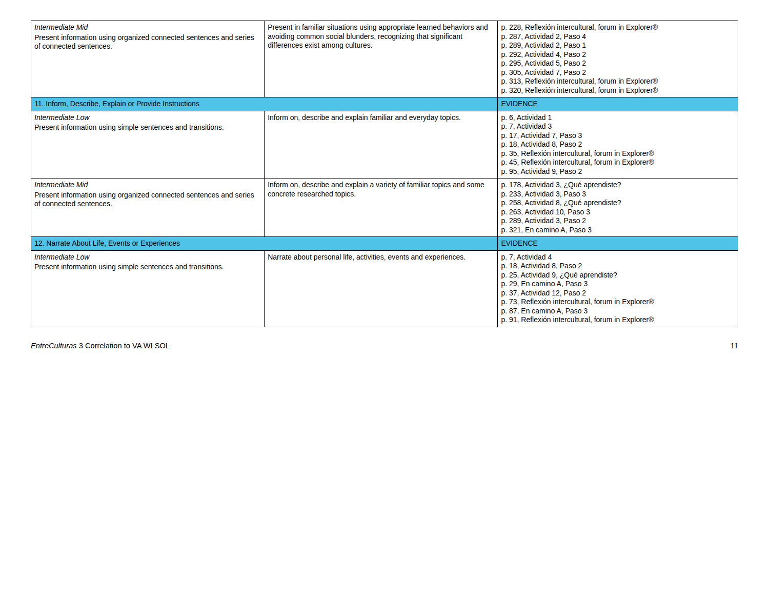| Intermediate Mid Present information using organized connected sentences and series of connected sentences. | Present in familiar situations using appropriate learned behaviors and avoiding common social blunders, recognizing that significant differences exist among cultures. | p. 228, Reflexión intercultural, forum in Explorer® p. 287, Actividad 2, Paso 4 p. 289, Actividad 2, Paso 1 p. 292, Actividad 4, Paso 2 p. 295, Actividad 5, Paso 2 p. 305, Actividad 7, Paso 2 p. 313, Reflexión intercultural, forum in Explorer® p. 320, Reflexión intercultural, forum in Explorer® |
| 11. Inform, Describe, Explain or Provide Instructions | EVIDENCE |
| Intermediate Low Present information using simple sentences and transitions. | Inform on, describe and explain familiar and everyday topics. | p. 6, Actividad 1 p. 7, Actividad 3 p. 17, Actividad 7, Paso 3 p. 18, Actividad 8, Paso 2 p. 35, Reflexión intercultural, forum in Explorer® p. 45, Reflexión intercultural, forum in Explorer® p. 95, Actividad 9, Paso 2 |
| Intermediate Mid Present information using organized connected sentences and series of connected sentences. | Inform on, describe and explain a variety of familiar topics and some concrete researched topics. | p. 178, Actividad 3, ¿Qué aprendiste? p. 233, Actividad 3, Paso 3 p. 258, Actividad 8, ¿Qué aprendiste? p. 263, Actividad 10, Paso 3 p. 289, Actividad 3, Paso 2 p. 321, En camino A, Paso 3 |
| 12. Narrate About Life, Events or Experiences | EVIDENCE |
| Intermediate Low Present information using simple sentences and transitions. | Narrate about personal life, activities, events and experiences. | p. 7, Actividad 4 p. 18, Actividad 8, Paso 2 p. 25, Actividad 9, ¿Qué aprendiste? p. 29, En camino A, Paso 3 p. 37, Actividad 12, Paso 2 p. 73, Reflexión intercultural, forum in Explorer® p. 87, En camino A, Paso 3 p. 91, Reflexión intercultural, forum in Explorer® |
EntreCulturas 3 Correlation to VA WLSOL
11